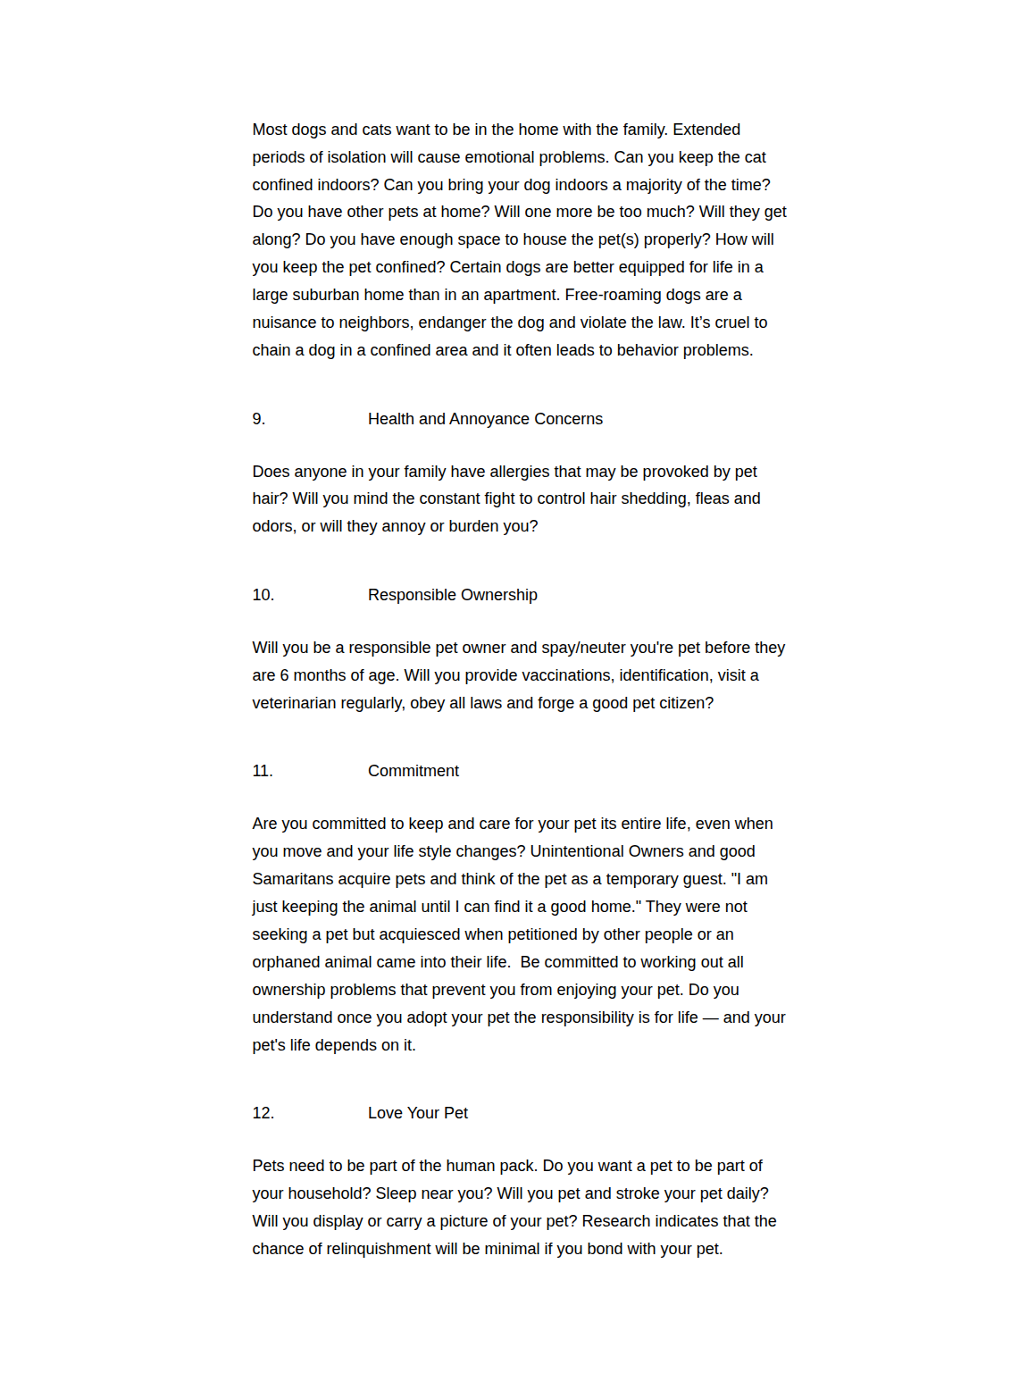Most dogs and cats want to be in the home with the family. Extended periods of isolation will cause emotional problems. Can you keep the cat confined indoors? Can you bring your dog indoors a majority of the time? Do you have other pets at home? Will one more be too much? Will they get along? Do you have enough space to house the pet(s) properly? How will you keep the pet confined? Certain dogs are better equipped for life in a large suburban home than in an apartment. Free-roaming dogs are a nuisance to neighbors, endanger the dog and violate the law. It’s cruel to chain a dog in a confined area and it often leads to behavior problems.
9. Health and Annoyance Concerns
Does anyone in your family have allergies that may be provoked by pet hair? Will you mind the constant fight to control hair shedding, fleas and odors, or will they annoy or burden you?
10. Responsible Ownership
Will you be a responsible pet owner and spay/neuter you're pet before they are 6 months of age. Will you provide vaccinations, identification, visit a veterinarian regularly, obey all laws and forge a good pet citizen?
11. Commitment
Are you committed to keep and care for your pet its entire life, even when you move and your life style changes? Unintentional Owners and good Samaritans acquire pets and think of the pet as a temporary guest. "I am just keeping the animal until I can find it a good home." They were not seeking a pet but acquiesced when petitioned by other people or an orphaned animal came into their life. Be committed to working out all ownership problems that prevent you from enjoying your pet. Do you understand once you adopt your pet the responsibility is for life — and your pet's life depends on it.
12. Love Your Pet
Pets need to be part of the human pack. Do you want a pet to be part of your household? Sleep near you? Will you pet and stroke your pet daily? Will you display or carry a picture of your pet? Research indicates that the chance of relinquishment will be minimal if you bond with your pet.